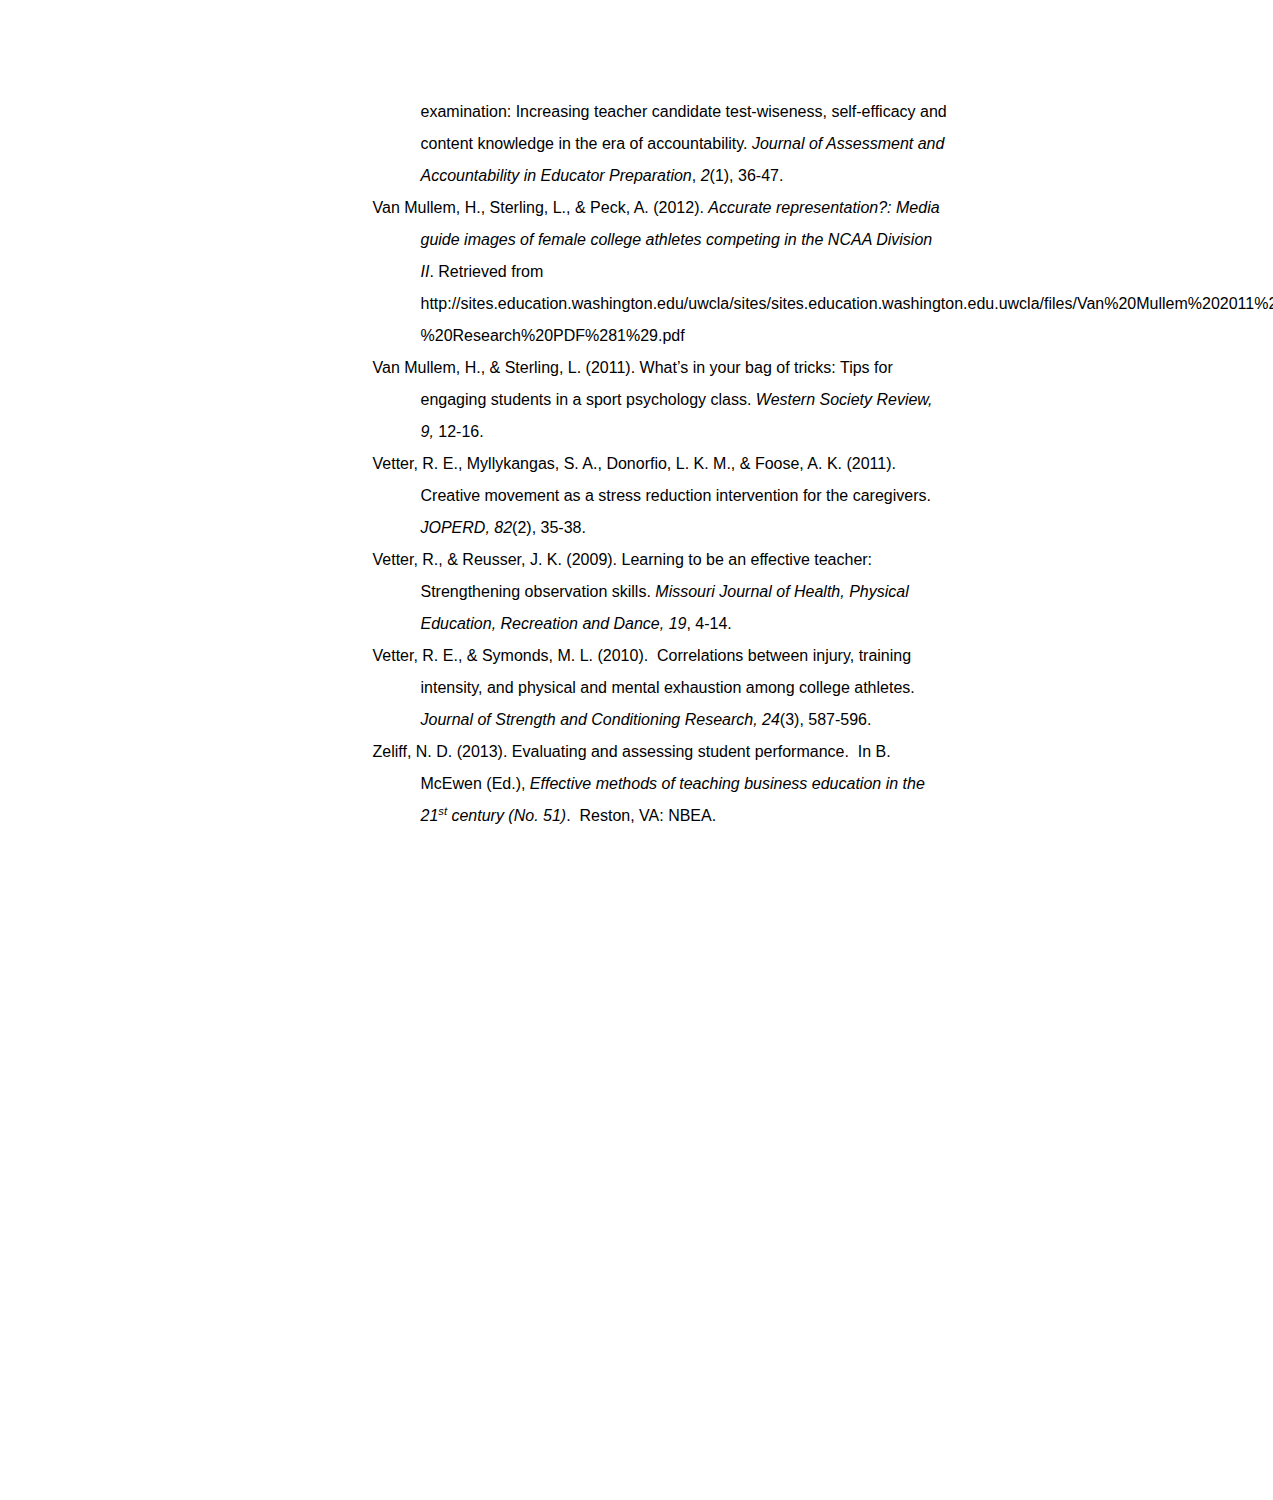examination: Increasing teacher candidate test-wiseness, self-efficacy and content knowledge in the era of accountability. Journal of Assessment and Accountability in Educator Preparation, 2(1), 36-47.
Van Mullem, H., Sterling, L., & Peck, A. (2012). Accurate representation?: Media guide images of female college athletes competing in the NCAA Division II. Retrieved from http://sites.education.washington.edu/uwcla/sites/sites.education.washington.edu.uwcla/files/Van%20Mullem%202011%20-%20Research%20PDF%281%29.pdf
Van Mullem, H., & Sterling, L. (2011). What’s in your bag of tricks: Tips for engaging students in a sport psychology class. Western Society Review, 9, 12-16.
Vetter, R. E., Myllykangas, S. A., Donorfio, L. K. M., & Foose, A. K. (2011). Creative movement as a stress reduction intervention for the caregivers. JOPERD, 82(2), 35-38.
Vetter, R., & Reusser, J. K. (2009). Learning to be an effective teacher: Strengthening observation skills. Missouri Journal of Health, Physical Education, Recreation and Dance, 19, 4-14.
Vetter, R. E., & Symonds, M. L. (2010). Correlations between injury, training intensity, and physical and mental exhaustion among college athletes. Journal of Strength and Conditioning Research, 24(3), 587-596.
Zeliff, N. D. (2013). Evaluating and assessing student performance. In B. McEwen (Ed.), Effective methods of teaching business education in the 21st century (No. 51). Reston, VA: NBEA.